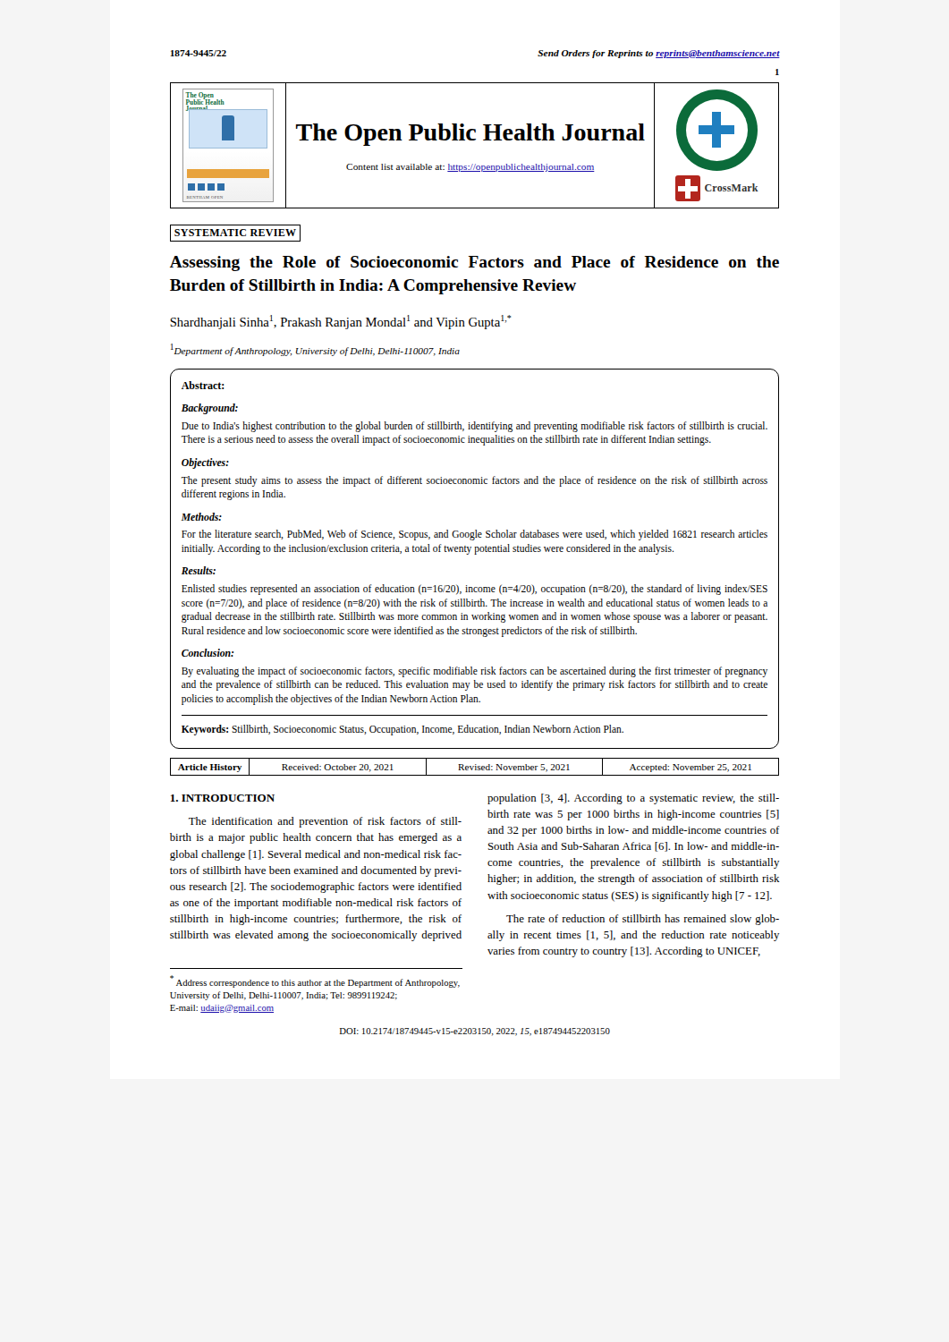1874-9445/22
Send Orders for Reprints to reprints@benthamscience.net
1
The Open
Public Health
Journal
BENTHAM OPEN
The Open Public Health Journal
Content list available at: https://openpublichealthjournal.com
CrossMark
SYSTEMATIC REVIEW
Assessing the Role of Socioeconomic Factors and Place of Residence on the Burden of Stillbirth in India: A Comprehensive Review
Shardhanjali Sinha1, Prakash Ranjan Mondal1 and Vipin Gupta1,*
1Department of Anthropology, University of Delhi, Delhi-110007, India
Abstract:
Background:
Due to India's highest contribution to the global burden of stillbirth, identifying and preventing modifiable risk factors of stillbirth is crucial. There is a serious need to assess the overall impact of socioeconomic inequalities on the stillbirth rate in different Indian settings.
Objectives:
The present study aims to assess the impact of different socioeconomic factors and the place of residence on the risk of stillbirth across different regions in India.
Methods:
For the literature search, PubMed, Web of Science, Scopus, and Google Scholar databases were used, which yielded 16821 research articles initially. According to the inclusion/exclusion criteria, a total of twenty potential studies were considered in the analysis.
Results:
Enlisted studies represented an association of education (n=16/20), income (n=4/20), occupation (n=8/20), the standard of living index/SES score (n=7/20), and place of residence (n=8/20) with the risk of stillbirth. The increase in wealth and educational status of women leads to a gradual decrease in the stillbirth rate. Stillbirth was more common in working women and in women whose spouse was a laborer or peasant. Rural residence and low socioeconomic score were identified as the strongest predictors of the risk of stillbirth.
Conclusion:
By evaluating the impact of socioeconomic factors, specific modifiable risk factors can be ascertained during the first trimester of pregnancy and the prevalence of stillbirth can be reduced. This evaluation may be used to identify the primary risk factors for stillbirth and to create policies to accomplish the objectives of the Indian Newborn Action Plan.
Keywords: Stillbirth, Socioeconomic Status, Occupation, Income, Education, Indian Newborn Action Plan.
Article History
Received: October 20, 2021
Revised: November 5, 2021
Accepted: November 25, 2021
1. INTRODUCTION
The identification and prevention of risk factors of stillbirth is a major public health concern that has emerged as a global challenge [1]. Several medical and non-medical risk factors of stillbirth have been examined and documented by previous research [2]. The sociodemographic factors were identified as one of the important modifiable non-medical risk factors of stillbirth in high-income countries; furthermore, the risk of stillbirth was elevated among the socioeconomically deprived population [3, 4]. According to a systematic review, the stillbirth rate was 5 per 1000 births in high-income countries [5] and 32 per 1000 births in low- and middle-income countries of South Asia and Sub-Saharan Africa [6]. In low- and middle-income countries, the prevalence of stillbirth is substantially higher; in addition, the strength of association of stillbirth risk with socioeconomic status (SES) is significantly high [7 - 12].
The rate of reduction of stillbirth has remained slow globally in recent times [1, 5], and the reduction rate noticeably varies from country to country [13]. According to UNICEF,
* Address correspondence to this author at the Department of Anthropology, University of Delhi, Delhi-110007, India; Tel: 9899119242;
E-mail: udaiig@gmail.com
DOI: 10.2174/18749445-v15-e2203150, 2022, 15, e187494452203150